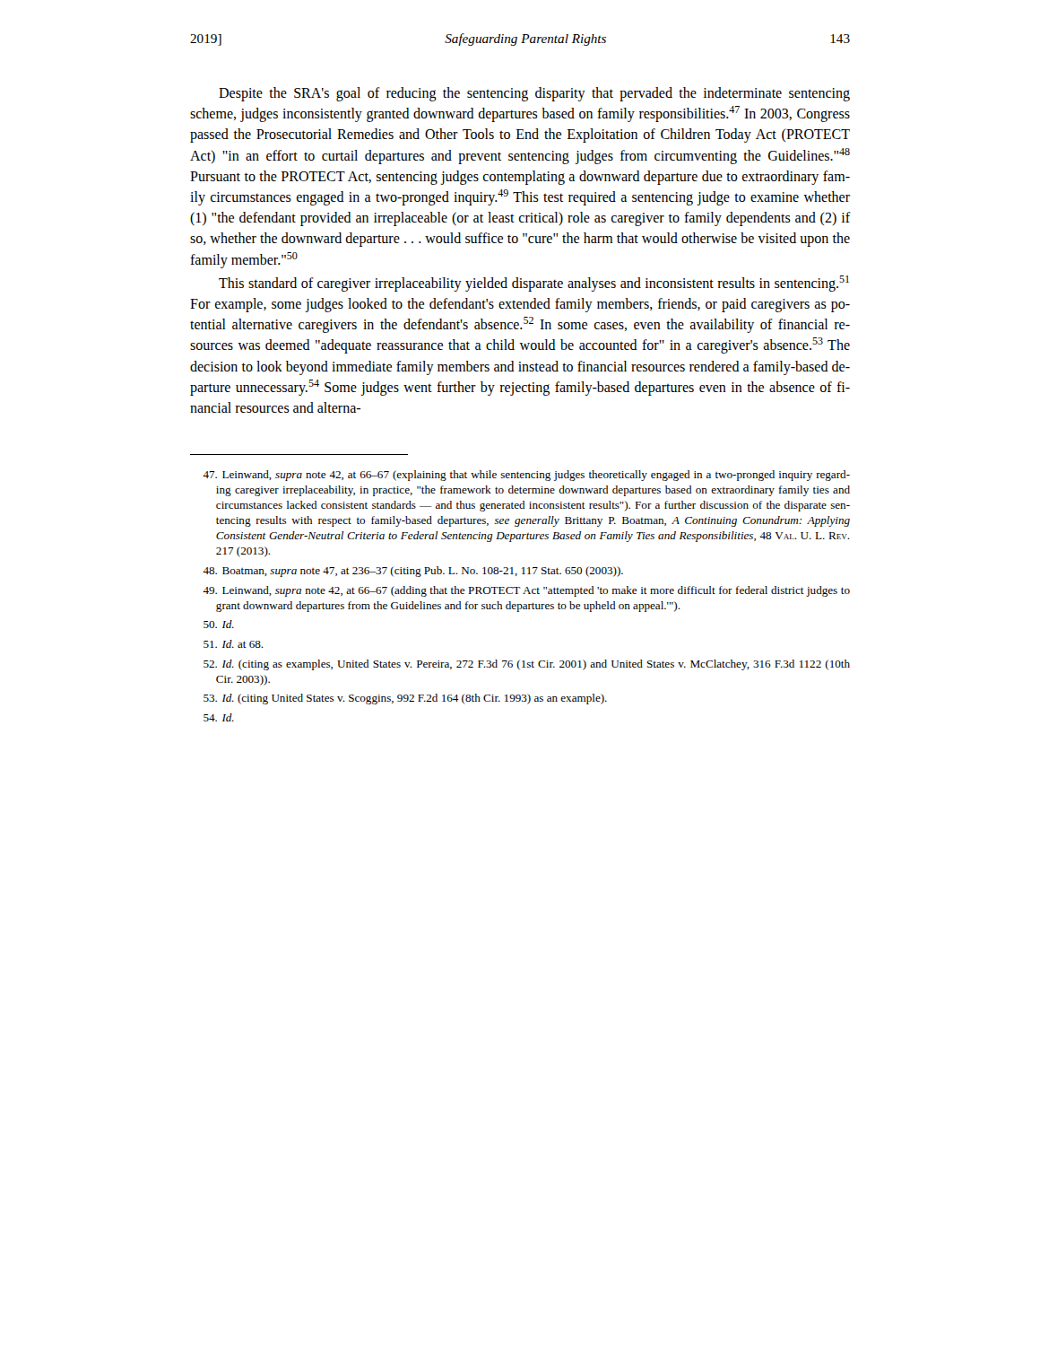2019] Safeguarding Parental Rights 143
Despite the SRA's goal of reducing the sentencing disparity that pervaded the indeterminate sentencing scheme, judges inconsistently granted downward departures based on family responsibilities.47 In 2003, Congress passed the Prosecutorial Remedies and Other Tools to End the Exploitation of Children Today Act (PROTECT Act) "in an effort to curtail departures and prevent sentencing judges from circumventing the Guidelines."48 Pursuant to the PROTECT Act, sentencing judges contemplating a downward departure due to extraordinary family circumstances engaged in a two-pronged inquiry.49 This test required a sentencing judge to examine whether (1) "the defendant provided an irreplaceable (or at least critical) role as caregiver to family dependents and (2) if so, whether the downward departure . . . would suffice to "cure" the harm that would otherwise be visited upon the family member."50
This standard of caregiver irreplaceability yielded disparate analyses and inconsistent results in sentencing.51 For example, some judges looked to the defendant's extended family members, friends, or paid caregivers as potential alternative caregivers in the defendant's absence.52 In some cases, even the availability of financial resources was deemed "adequate reassurance that a child would be accounted for" in a caregiver's absence.53 The decision to look beyond immediate family members and instead to financial resources rendered a family-based departure unnecessary.54 Some judges went further by rejecting family-based departures even in the absence of financial resources and alterna-
47. Leinwand, supra note 42, at 66–67 (explaining that while sentencing judges theoretically engaged in a two-pronged inquiry regarding caregiver irreplaceability, in practice, "the framework to determine downward departures based on extraordinary family ties and circumstances lacked consistent standards — and thus generated inconsistent results"). For a further discussion of the disparate sentencing results with respect to family-based departures, see generally Brittany P. Boatman, A Continuing Conundrum: Applying Consistent Gender-Neutral Criteria to Federal Sentencing Departures Based on Family Ties and Responsibilities, 48 Val. U. L. Rev. 217 (2013).
48. Boatman, supra note 47, at 236–37 (citing Pub. L. No. 108-21, 117 Stat. 650 (2003)).
49. Leinwand, supra note 42, at 66–67 (adding that the PROTECT Act "attempted 'to make it more difficult for federal district judges to grant downward departures from the Guidelines and for such departures to be upheld on appeal.'").
50. Id.
51. Id. at 68.
52. Id. (citing as examples, United States v. Pereira, 272 F.3d 76 (1st Cir. 2001) and United States v. McClatchey, 316 F.3d 1122 (10th Cir. 2003)).
53. Id. (citing United States v. Scoggins, 992 F.2d 164 (8th Cir. 1993) as an example).
54. Id.